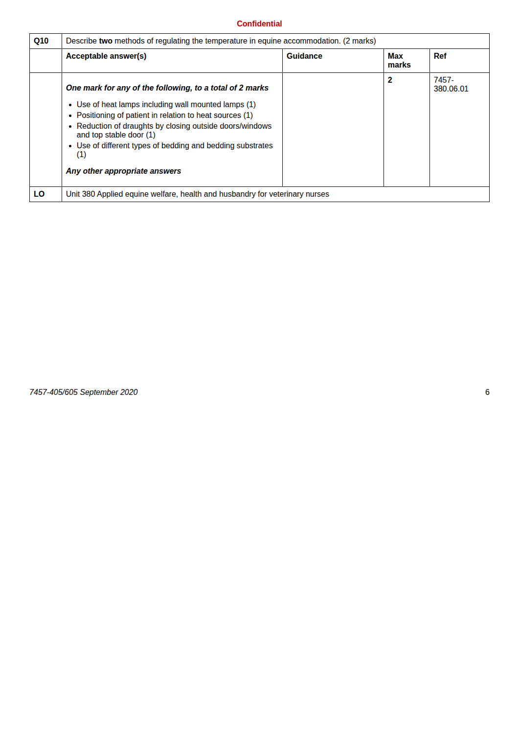Confidential
| Q10 | Describe two methods of regulating the temperature in equine accommodation. (2 marks) |
| | Acceptable answer(s) | Guidance | Max marks | Ref |
| | One mark for any of the following, to a total of 2 marks Use of heat lamps including wall mounted lamps (1) Positioning of patient in relation to heat sources (1) Reduction of draughts by closing outside doors/windows and top stable door (1) Use of different types of bedding and bedding substrates (1) Any other appropriate answers | | 2 | 7457-380.06.01 |
| LO | Unit 380 Applied equine welfare, health and husbandry for veterinary nurses |
7457-405/605 September 2020 6